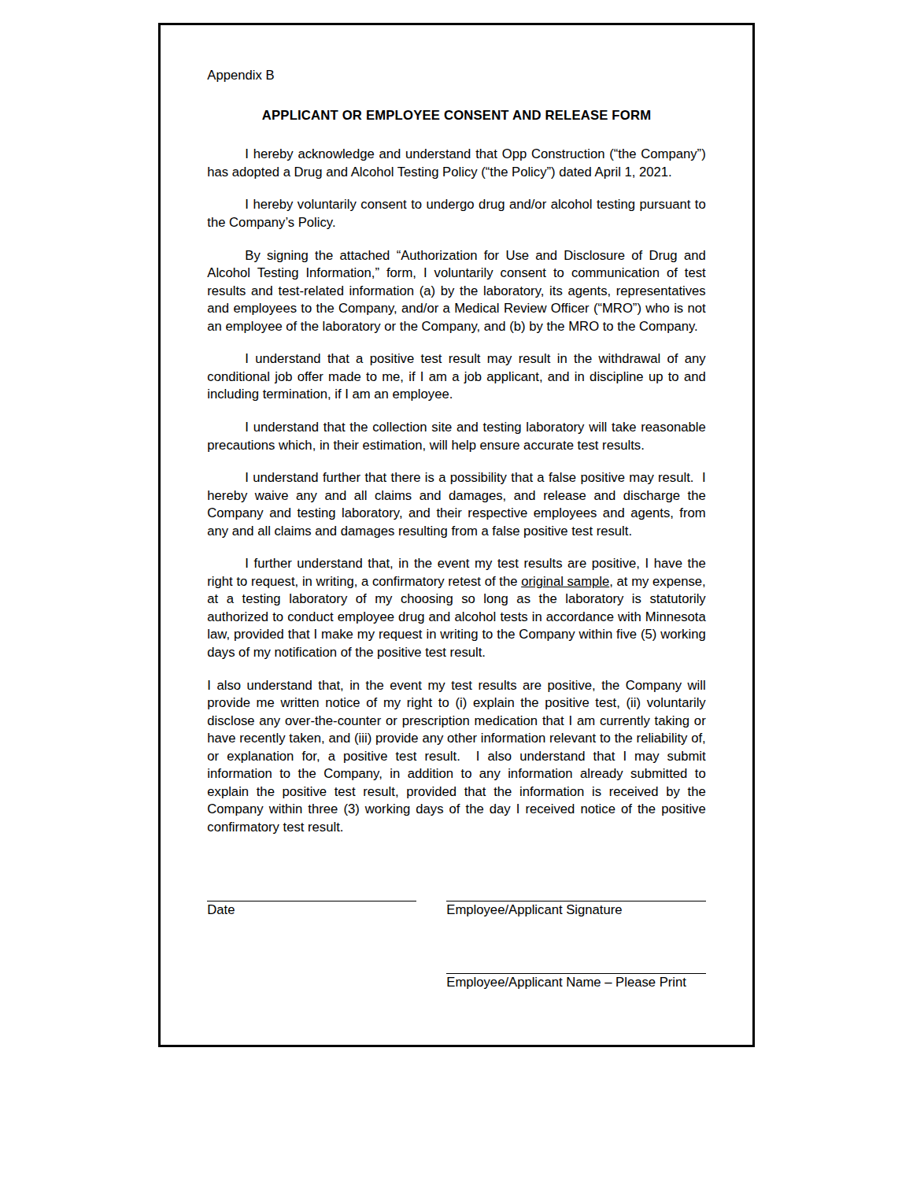Appendix B
Applicant or Employee Consent and Release Form
I hereby acknowledge and understand that Opp Construction (“the Company”) has adopted a Drug and Alcohol Testing Policy (“the Policy”) dated April 1, 2021.
I hereby voluntarily consent to undergo drug and/or alcohol testing pursuant to the Company’s Policy.
By signing the attached “Authorization for Use and Disclosure of Drug and Alcohol Testing Information,” form, I voluntarily consent to communication of test results and test-related information (a) by the laboratory, its agents, representatives and employees to the Company, and/or a Medical Review Officer (“MRO”) who is not an employee of the laboratory or the Company, and (b) by the MRO to the Company.
I understand that a positive test result may result in the withdrawal of any conditional job offer made to me, if I am a job applicant, and in discipline up to and including termination, if I am an employee.
I understand that the collection site and testing laboratory will take reasonable precautions which, in their estimation, will help ensure accurate test results.
I understand further that there is a possibility that a false positive may result. I hereby waive any and all claims and damages, and release and discharge the Company and testing laboratory, and their respective employees and agents, from any and all claims and damages resulting from a false positive test result.
I further understand that, in the event my test results are positive, I have the right to request, in writing, a confirmatory retest of the original sample, at my expense, at a testing laboratory of my choosing so long as the laboratory is statutorily authorized to conduct employee drug and alcohol tests in accordance with Minnesota law, provided that I make my request in writing to the Company within five (5) working days of my notification of the positive test result.
I also understand that, in the event my test results are positive, the Company will provide me written notice of my right to (i) explain the positive test, (ii) voluntarily disclose any over-the-counter or prescription medication that I am currently taking or have recently taken, and (iii) provide any other information relevant to the reliability of, or explanation for, a positive test result. I also understand that I may submit information to the Company, in addition to any information already submitted to explain the positive test result, provided that the information is received by the Company within three (3) working days of the day I received notice of the positive confirmatory test result.
| Date | | Employee/Applicant Signature |
| | | Employee/Applicant Name – Please Print |